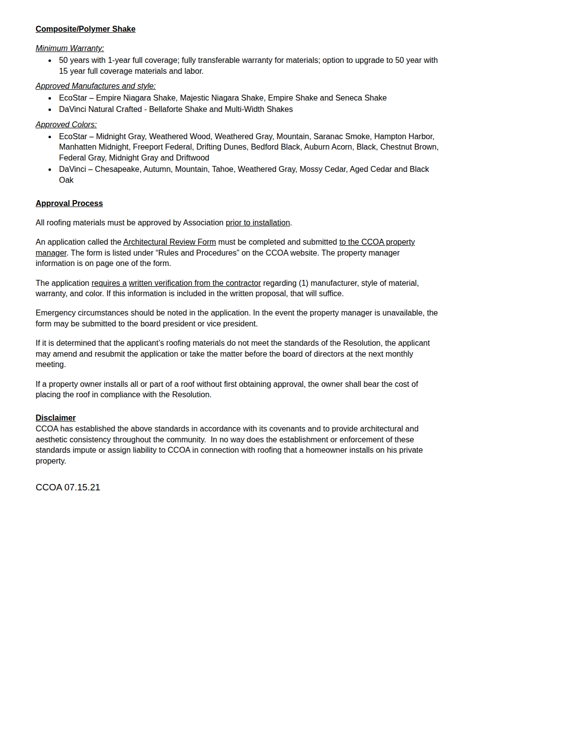Composite/Polymer Shake
Minimum Warranty:
50 years with 1-year full coverage; fully transferable warranty for materials; option to upgrade to 50 year with 15 year full coverage materials and labor.
Approved Manufactures and style:
EcoStar – Empire Niagara Shake, Majestic Niagara Shake, Empire Shake and Seneca Shake
DaVinci Natural Crafted - Bellaforte Shake and Multi-Width Shakes
Approved Colors:
EcoStar – Midnight Gray, Weathered Wood, Weathered Gray, Mountain, Saranac Smoke, Hampton Harbor, Manhatten Midnight, Freeport Federal, Drifting Dunes, Bedford Black, Auburn Acorn, Black, Chestnut Brown, Federal Gray, Midnight Gray and Driftwood
DaVinci – Chesapeake, Autumn, Mountain, Tahoe, Weathered Gray, Mossy Cedar, Aged Cedar and Black Oak
Approval Process
All roofing materials must be approved by Association prior to installation.
An application called the Architectural Review Form must be completed and submitted to the CCOA property manager. The form is listed under “Rules and Procedures” on the CCOA website. The property manager information is on page one of the form.
The application requires a written verification from the contractor regarding (1) manufacturer, style of material, warranty, and color. If this information is included in the written proposal, that will suffice.
Emergency circumstances should be noted in the application. In the event the property manager is unavailable, the form may be submitted to the board president or vice president.
If it is determined that the applicant’s roofing materials do not meet the standards of the Resolution, the applicant may amend and resubmit the application or take the matter before the board of directors at the next monthly meeting.
If a property owner installs all or part of a roof without first obtaining approval, the owner shall bear the cost of placing the roof in compliance with the Resolution.
Disclaimer
CCOA has established the above standards in accordance with its covenants and to provide architectural and aesthetic consistency throughout the community. In no way does the establishment or enforcement of these standards impute or assign liability to CCOA in connection with roofing that a homeowner installs on his private property.
CCOA 07.15.21